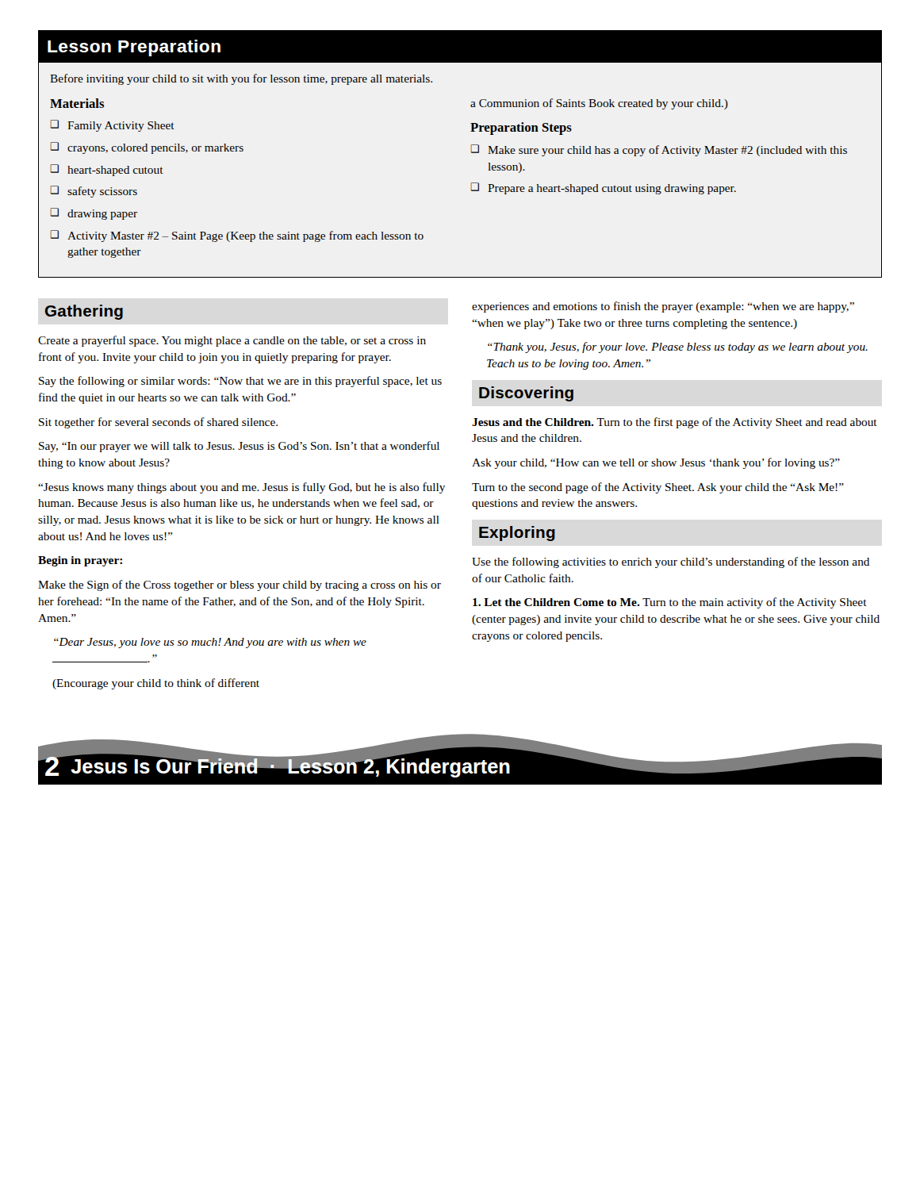Lesson Preparation
Before inviting your child to sit with you for lesson time, prepare all materials.
Materials
Family Activity Sheet
crayons, colored pencils, or markers
heart-shaped cutout
safety scissors
drawing paper
Activity Master #2 – Saint Page (Keep the saint page from each lesson to gather together
a Communion of Saints Book created by your child.)
Preparation Steps
Make sure your child has a copy of Activity Master #2 (included with this lesson).
Prepare a heart-shaped cutout using drawing paper.
Gathering
Create a prayerful space. You might place a candle on the table, or set a cross in front of you. Invite your child to join you in quietly preparing for prayer.
Say the following or similar words: “Now that we are in this prayerful space, let us find the quiet in our hearts so we can talk with God.”
Sit together for several seconds of shared silence.
Say, “In our prayer we will talk to Jesus. Jesus is God’s Son. Isn’t that a wonderful thing to know about Jesus?
“Jesus knows many things about you and me. Jesus is fully God, but he is also fully human. Because Jesus is also human like us, he understands when we feel sad, or silly, or mad. Jesus knows what it is like to be sick or hurt or hungry. He knows all about us! And he loves us!”
Begin in prayer:
Make the Sign of the Cross together or bless your child by tracing a cross on his or her forehead: “In the name of the Father, and of the Son, and of the Holy Spirit. Amen.”
“Dear Jesus, you love us so much! And you are with us when we .”
(Encourage your child to think of different
experiences and emotions to finish the prayer (example: “when we are happy,” “when we play”) Take two or three turns completing the sentence.)
“Thank you, Jesus, for your love. Please bless us today as we learn about you. Teach us to be loving too. Amen.”
Discovering
Jesus and the Children. Turn to the first page of the Activity Sheet and read about Jesus and the children.
Ask your child, “How can we tell or show Jesus ‘thank you’ for loving us?”
Turn to the second page of the Activity Sheet. Ask your child the “Ask Me!” questions and review the answers.
Exploring
Use the following activities to enrich your child’s understanding of the lesson and of our Catholic faith.
1. Let the Children Come to Me. Turn to the main activity of the Activity Sheet (center pages) and invite your child to describe what he or she sees. Give your child crayons or colored pencils.
2
Jesus Is Our Friend · Lesson 2, Kindergarten